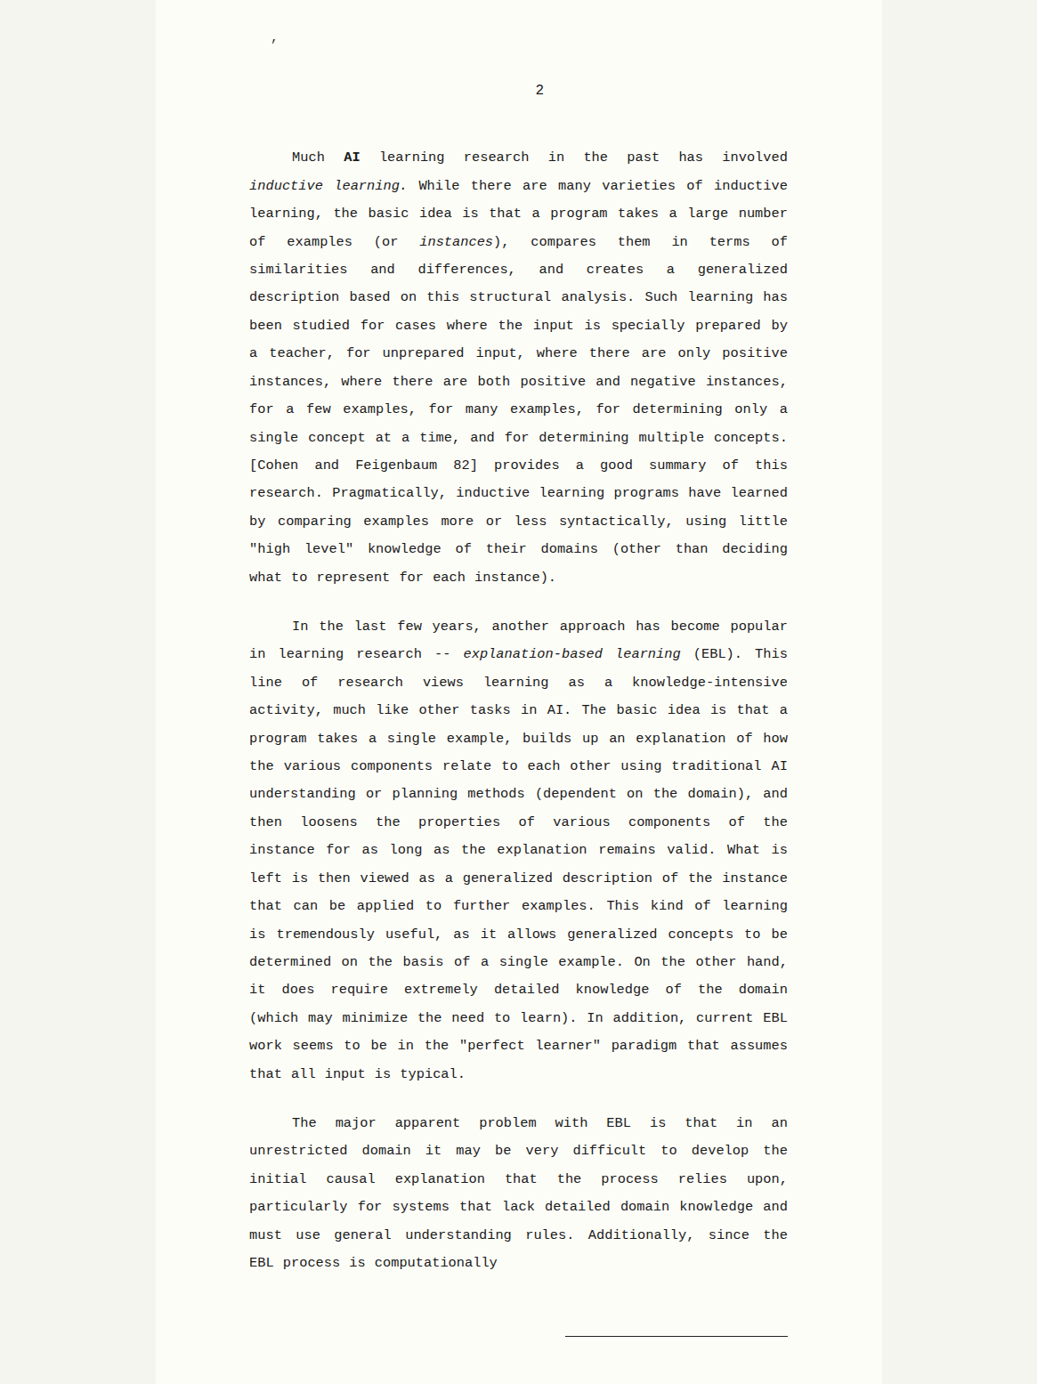,
2
Much AI learning research in the past has involved inductive learning. While there are many varieties of inductive learning, the basic idea is that a program takes a large number of examples (or instances), compares them in terms of similarities and differences, and creates a generalized description based on this structural analysis. Such learning has been studied for cases where the input is specially prepared by a teacher, for unprepared input, where there are only positive instances, where there are both positive and negative instances, for a few examples, for many examples, for determining only a single concept at a time, and for determining multiple concepts. [Cohen and Feigenbaum 82] provides a good summary of this research. Pragmatically, inductive learning programs have learned by comparing examples more or less syntactically, using little "high level" knowledge of their domains (other than deciding what to represent for each instance).
In the last few years, another approach has become popular in learning research -- explanation-based learning (EBL). This line of research views learning as a knowledge-intensive activity, much like other tasks in AI. The basic idea is that a program takes a single example, builds up an explanation of how the various components relate to each other using traditional AI understanding or planning methods (dependent on the domain), and then loosens the properties of various components of the instance for as long as the explanation remains valid. What is left is then viewed as a generalized description of the instance that can be applied to further examples. This kind of learning is tremendously useful, as it allows generalized concepts to be determined on the basis of a single example. On the other hand, it does require extremely detailed knowledge of the domain (which may minimize the need to learn). In addition, current EBL work seems to be in the "perfect learner" paradigm that assumes that all input is typical.
The major apparent problem with EBL is that in an unrestricted domain it may be very difficult to develop the initial causal explanation that the process relies upon, particularly for systems that lack detailed domain knowledge and must use general understanding rules. Additionally, since the EBL process is computationally